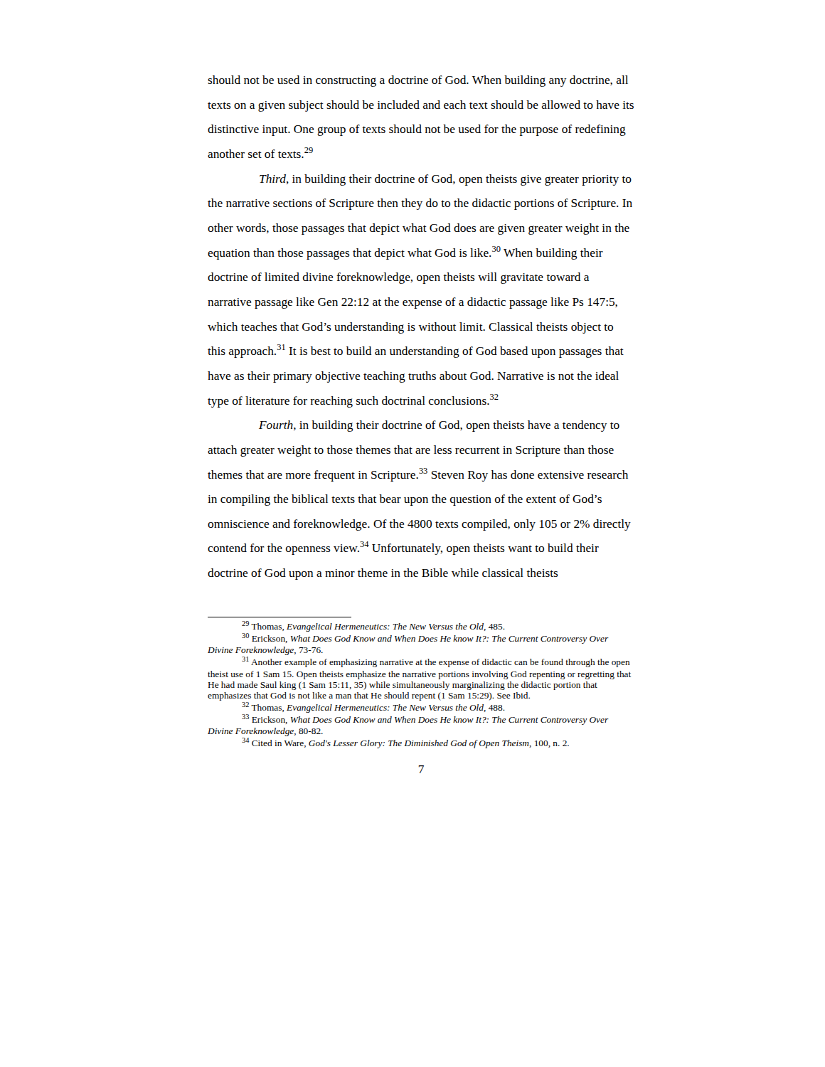should not be used in constructing a doctrine of God. When building any doctrine, all texts on a given subject should be included and each text should be allowed to have its distinctive input. One group of texts should not be used for the purpose of redefining another set of texts.29
Third, in building their doctrine of God, open theists give greater priority to the narrative sections of Scripture then they do to the didactic portions of Scripture. In other words, those passages that depict what God does are given greater weight in the equation than those passages that depict what God is like.30 When building their doctrine of limited divine foreknowledge, open theists will gravitate toward a narrative passage like Gen 22:12 at the expense of a didactic passage like Ps 147:5, which teaches that God’s understanding is without limit. Classical theists object to this approach.31 It is best to build an understanding of God based upon passages that have as their primary objective teaching truths about God. Narrative is not the ideal type of literature for reaching such doctrinal conclusions.32
Fourth, in building their doctrine of God, open theists have a tendency to attach greater weight to those themes that are less recurrent in Scripture than those themes that are more frequent in Scripture.33 Steven Roy has done extensive research in compiling the biblical texts that bear upon the question of the extent of God’s omniscience and foreknowledge. Of the 4800 texts compiled, only 105 or 2% directly contend for the openness view.34 Unfortunately, open theists want to build their doctrine of God upon a minor theme in the Bible while classical theists
29 Thomas, Evangelical Hermeneutics: The New Versus the Old, 485.
30 Erickson, What Does God Know and When Does He know It?: The Current Controversy Over
Divine Foreknowledge, 73-76.
31 Another example of emphasizing narrative at the expense of didactic can be found through the open
theist use of 1 Sam 15. Open theists emphasize the narrative portions involving God repenting or regretting that He had made Saul king (1 Sam 15:11, 35) while simultaneously marginalizing the didactic portion that emphasizes that God is not like a man that He should repent (1 Sam 15:29). See Ibid.
32 Thomas, Evangelical Hermeneutics: The New Versus the Old, 488.
33 Erickson, What Does God Know and When Does He know It?: The Current Controversy Over
Divine Foreknowledge, 80-82.
34 Cited in Ware, God's Lesser Glory: The Diminished God of Open Theism, 100, n. 2.
7